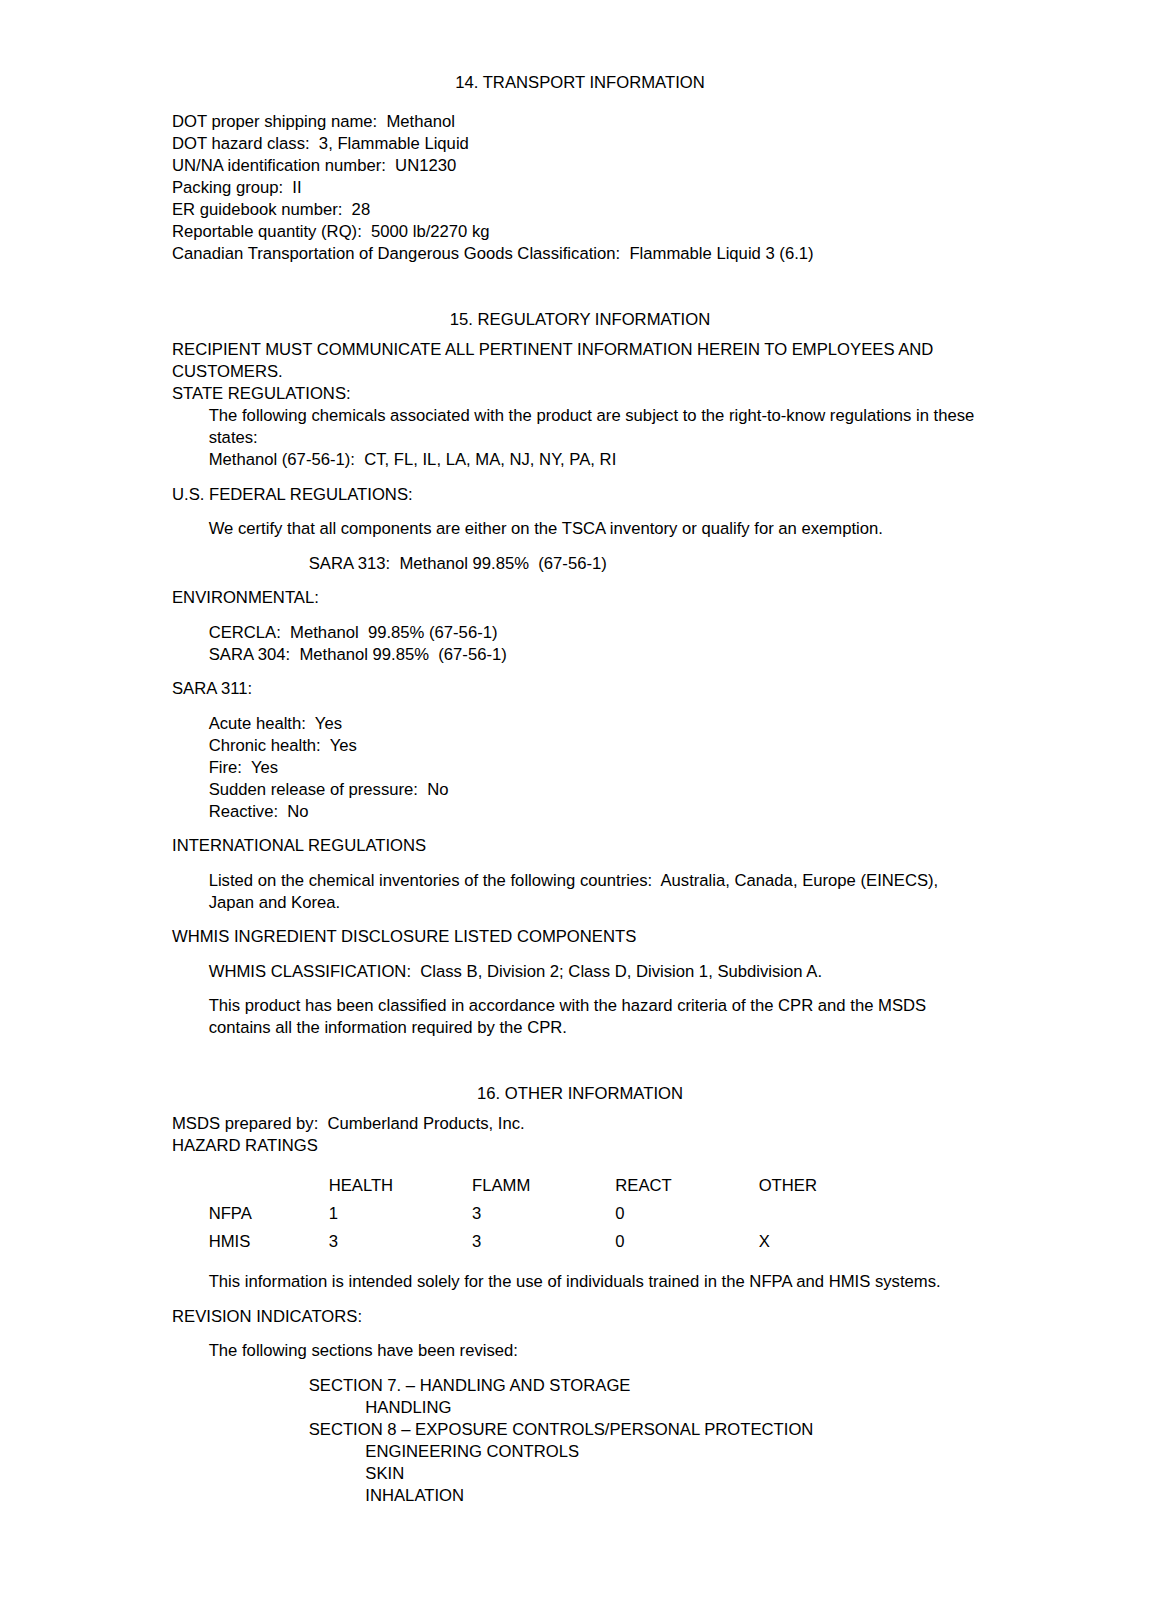14. TRANSPORT INFORMATION
DOT proper shipping name: Methanol
DOT hazard class: 3, Flammable Liquid
UN/NA identification number: UN1230
Packing group: II
ER guidebook number: 28
Reportable quantity (RQ): 5000 lb/2270 kg
Canadian Transportation of Dangerous Goods Classification: Flammable Liquid 3 (6.1)
15. REGULATORY INFORMATION
RECIPIENT MUST COMMUNICATE ALL PERTINENT INFORMATION HEREIN TO EMPLOYEES AND CUSTOMERS.
STATE REGULATIONS:
The following chemicals associated with the product are subject to the right-to-know regulations in these states:
Methanol (67-56-1): CT, FL, IL, LA, MA, NJ, NY, PA, RI
U.S. FEDERAL REGULATIONS:
We certify that all components are either on the TSCA inventory or qualify for an exemption.
SARA 313: Methanol 99.85% (67-56-1)
ENVIRONMENTAL:
CERCLA: Methanol 99.85% (67-56-1)
SARA 304: Methanol 99.85% (67-56-1)
SARA 311:
Acute health: Yes
Chronic health: Yes
Fire: Yes
Sudden release of pressure: No
Reactive: No
INTERNATIONAL REGULATIONS
Listed on the chemical inventories of the following countries: Australia, Canada, Europe (EINECS), Japan and Korea.
WHMIS INGREDIENT DISCLOSURE LISTED COMPONENTS
WHMIS CLASSIFICATION: Class B, Division 2; Class D, Division 1, Subdivision A.
This product has been classified in accordance with the hazard criteria of the CPR and the MSDS contains all the information required by the CPR.
16. OTHER INFORMATION
MSDS prepared by: Cumberland Products, Inc.
HAZARD RATINGS
| | HEALTH | FLAMM | REACT | OTHER |
| --- | --- | --- | --- | --- |
| NFPA | 1 | 3 | 0 | |
| HMIS | 3 | 3 | 0 | X |
This information is intended solely for the use of individuals trained in the NFPA and HMIS systems.
REVISION INDICATORS:
The following sections have been revised:
SECTION 7. – HANDLING AND STORAGE
HANDLING
SECTION 8 – EXPOSURE CONTROLS/PERSONAL PROTECTION
ENGINEERING CONTROLS
SKIN
INHALATION